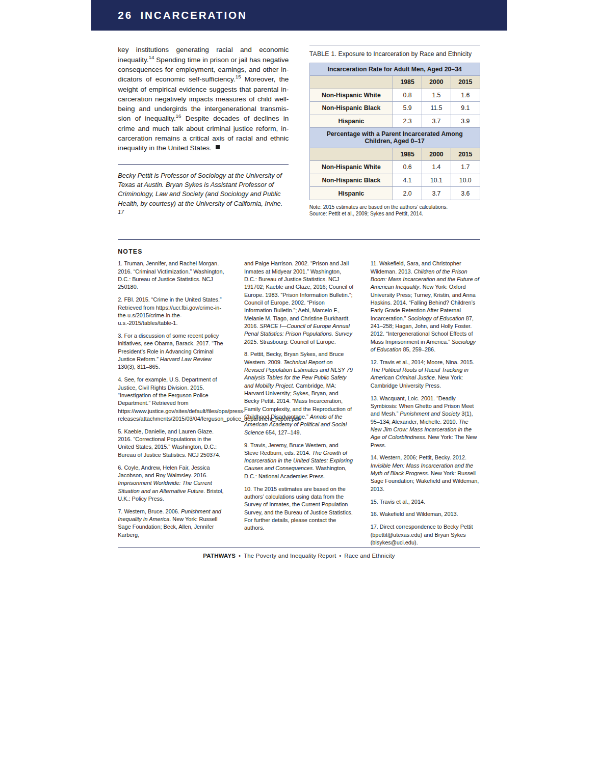26 INCARCERATION
key institutions generating racial and economic inequality.14 Spending time in prison or jail has negative consequences for employment, earnings, and other indicators of economic self-sufficiency.15 Moreover, the weight of empirical evidence suggests that parental incarceration negatively impacts measures of child well-being and undergirds the intergenerational transmission of inequality.16 Despite decades of declines in crime and much talk about criminal justice reform, incarceration remains a critical axis of racial and ethnic inequality in the United States.
Becky Pettit is Professor of Sociology at the University of Texas at Austin. Bryan Sykes is Assistant Professor of Criminology, Law and Society (and Sociology and Public Health, by courtesy) at the University of California, Irvine. 17
TABLE 1. Exposure to Incarceration by Race and Ethnicity
| Incarceration Rate for Adult Men, Aged 20–34 |
| --- |
| | 1985 | 2000 | 2015 |
| Non-Hispanic White | 0.8 | 1.5 | 1.6 |
| Non-Hispanic Black | 5.9 | 11.5 | 9.1 |
| Hispanic | 2.3 | 3.7 | 3.9 |
| Percentage with a Parent Incarcerated Among Children, Aged 0–17 |
| | 1985 | 2000 | 2015 |
| Non-Hispanic White | 0.6 | 1.4 | 1.7 |
| Non-Hispanic Black | 4.1 | 10.1 | 10.0 |
| Hispanic | 2.0 | 3.7 | 3.6 |
Note: 2015 estimates are based on the authors’ calculations.
Source: Pettit et al., 2009; Sykes and Pettit, 2014.
NOTES
1. Truman, Jennifer, and Rachel Morgan. 2016. “Criminal Victimization.” Washington, D.C.: Bureau of Justice Statistics. NCJ 250180.
2. FBI. 2015. “Crime in the United States.” Retrieved from https://ucr.fbi.gov/crime-in-the-u.s/2015/crime-in-the-u.s.-2015/tables/table-1.
3. For a discussion of some recent policy initiatives, see Obama, Barack. 2017. “The President’s Role in Advancing Criminal Justice Reform.” Harvard Law Review 130(3), 811–865.
4. See, for example, U.S. Department of Justice, Civil Rights Division. 2015. “Investigation of the Ferguson Police Department.” Retrieved from https://www.justice.gov/sites/default/files/opa/press-releases/attachments/2015/03/04/ferguson_police_department_report.pdf.
5. Kaeble, Danielle, and Lauren Glaze. 2016. “Correctional Populations in the United States, 2015.” Washington, D.C.: Bureau of Justice Statistics. NCJ 250374.
6. Coyle, Andrew, Helen Fair, Jessica Jacobson, and Roy Walmsley. 2016. Imprisonment Worldwide: The Current Situation and an Alternative Future. Bristol, U.K.: Policy Press.
7. Western, Bruce. 2006. Punishment and Inequality in America. New York: Russell Sage Foundation; Beck, Allen, Jennifer Karberg,
and Paige Harrison. 2002. “Prison and Jail Inmates at Midyear 2001.” Washington, D.C.: Bureau of Justice Statistics. NCJ 191702; Kaeble and Glaze, 2016; Council of Europe. 1983. “Prison Information Bulletin.”; Council of Europe. 2002. “Prison Information Bulletin.”; Aebi, Marcelo F., Melanie M. Tiago, and Christine Burkhardt. 2016. SPACE I—Council of Europe Annual Penal Statistics: Prison Populations. Survey 2015. Strasbourg: Council of Europe.
8. Pettit, Becky, Bryan Sykes, and Bruce Western. 2009. Technical Report on Revised Population Estimates and NLSY 79 Analysis Tables for the Pew Public Safety and Mobility Project. Cambridge, MA: Harvard University; Sykes, Bryan, and Becky Pettit. 2014. “Mass Incarceration, Family Complexity, and the Reproduction of Childhood Disadvantage.” Annals of the American Academy of Political and Social Science 654, 127–149.
9. Travis, Jeremy, Bruce Western, and Steve Redburn, eds. 2014. The Growth of Incarceration in the United States: Exploring Causes and Consequences. Washington, D.C.: National Academies Press.
10. The 2015 estimates are based on the authors’ calculations using data from the Survey of Inmates, the Current Population Survey, and the Bureau of Justice Statistics. For further details, please contact the authors.
11. Wakefield, Sara, and Christopher Wildeman. 2013. Children of the Prison Boom: Mass Incarceration and the Future of American Inequality. New York: Oxford University Press; Turney, Kristin, and Anna Haskins. 2014. “Falling Behind? Children’s Early Grade Retention After Paternal Incarceration.” Sociology of Education 87, 241–258; Hagan, John, and Holly Foster. 2012. “Intergenerational School Effects of Mass Imprisonment in America.” Sociology of Education 85, 259–286.
12. Travis et al., 2014; Moore, Nina. 2015. The Political Roots of Racial Tracking in American Criminal Justice. New York: Cambridge University Press.
13. Wacquant, Loic. 2001. “Deadly Symbiosis: When Ghetto and Prison Meet and Mesh.” Punishment and Society 3(1), 95–134; Alexander, Michelle. 2010. The New Jim Crow: Mass Incarceration in the Age of Colorblindness. New York: The New Press.
14. Western, 2006; Pettit, Becky. 2012. Invisible Men: Mass Incarceration and the Myth of Black Progress. New York: Russell Sage Foundation; Wakefield and Wildeman, 2013.
15. Travis et al., 2014.
16. Wakefield and Wildeman, 2013.
17. Direct correspondence to Becky Pettit (bpettit@utexas.edu) and Bryan Sykes (blsykes@uci.edu).
PATHWAYS•The Poverty and Inequality Report•Race and Ethnicity